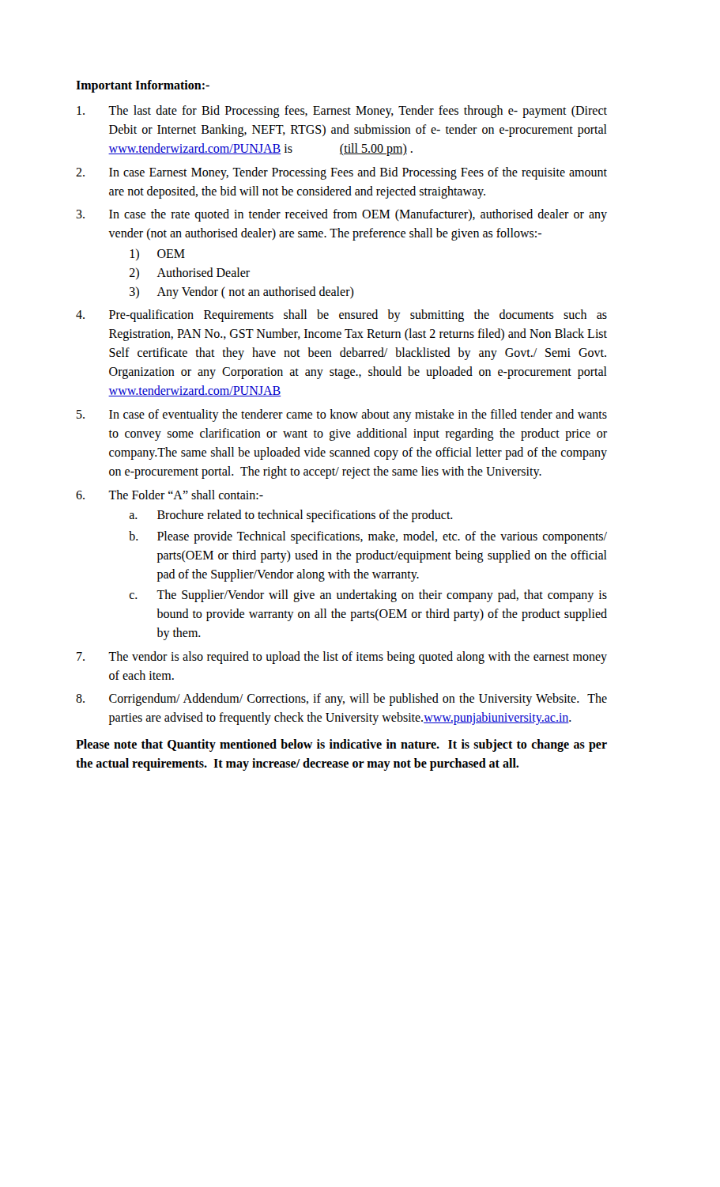Important Information:-
The last date for Bid Processing fees, Earnest Money, Tender fees through e- payment (Direct Debit or Internet Banking, NEFT, RTGS) and submission of e- tender on e-procurement portal www.tenderwizard.com/PUNJAB is (till 5.00 pm) .
In case Earnest Money, Tender Processing Fees and Bid Processing Fees of the requisite amount are not deposited, the bid will not be considered and rejected straightaway.
In case the rate quoted in tender received from OEM (Manufacturer), authorised dealer or any vender (not an authorised dealer) are same. The preference shall be given as follows:-
OEM
Authorised Dealer
Any Vendor ( not an authorised dealer)
Pre-qualification Requirements shall be ensured by submitting the documents such as Registration, PAN No., GST Number, Income Tax Return (last 2 returns filed) and Non Black List Self certificate that they have not been debarred/ blacklisted by any Govt./ Semi Govt. Organization or any Corporation at any stage., should be uploaded on e-procurement portal www.tenderwizard.com/PUNJAB
In case of eventuality the tenderer came to know about any mistake in the filled tender and wants to convey some clarification or want to give additional input regarding the product price or company.The same shall be uploaded vide scanned copy of the official letter pad of the company on e-procurement portal. The right to accept/ reject the same lies with the University.
The Folder “A” shall contain:-
Brochure related to technical specifications of the product.
Please provide Technical specifications, make, model, etc. of the various components/ parts(OEM or third party) used in the product/equipment being supplied on the official pad of the Supplier/Vendor along with the warranty.
The Supplier/Vendor will give an undertaking on their company pad, that company is bound to provide warranty on all the parts(OEM or third party) of the product supplied by them.
The vendor is also required to upload the list of items being quoted along with the earnest money of each item.
Corrigendum/ Addendum/ Corrections, if any, will be published on the University Website. The parties are advised to frequently check the University website.www.punjabiuniversity.ac.in.
Please note that Quantity mentioned below is indicative in nature. It is subject to change as per the actual requirements. It may increase/ decrease or may not be purchased at all.